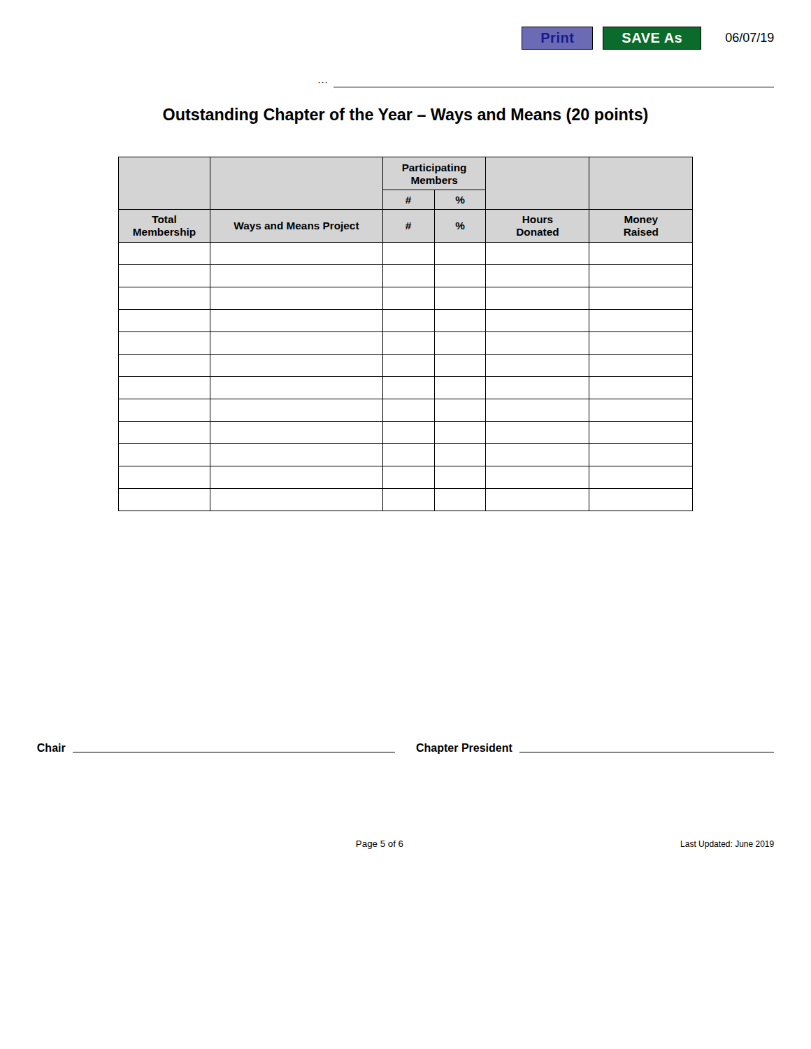Print
SAVE As
06/07/19
…
Outstanding Chapter of the Year – Ways and Means (20 points)
| | | Participating Members | | |
| --- | --- | --- | --- | --- |
| # | % |
| Total Membership | Ways and Means Project | # | % | Hours Donated | Money Raised |
Chair
Chapter President
Page 5 of 6
Last Updated: June 2019